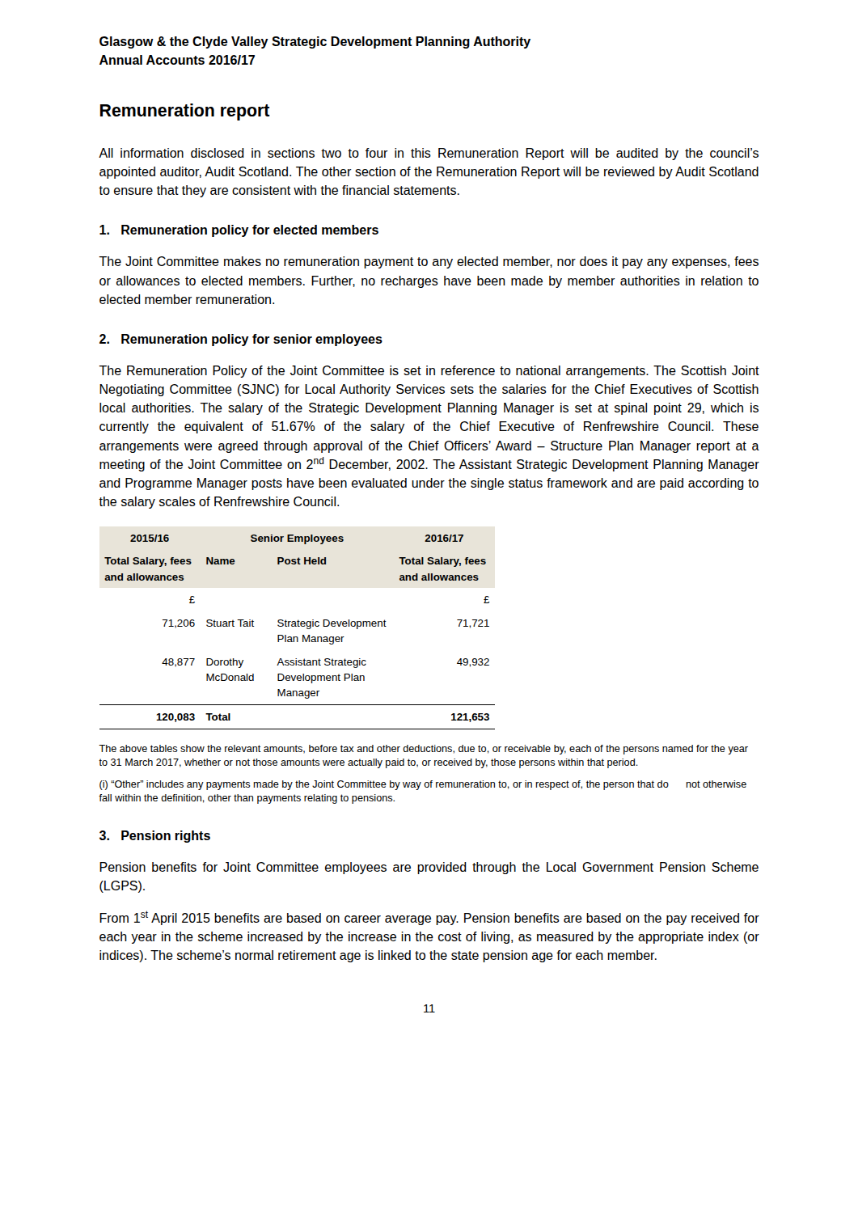Glasgow & the Clyde Valley Strategic Development Planning Authority
Annual Accounts 2016/17
Remuneration report
All information disclosed in sections two to four in this Remuneration Report will be audited by the council’s appointed auditor, Audit Scotland. The other section of the Remuneration Report will be reviewed by Audit Scotland to ensure that they are consistent with the financial statements.
1. Remuneration policy for elected members
The Joint Committee makes no remuneration payment to any elected member, nor does it pay any expenses, fees or allowances to elected members. Further, no recharges have been made by member authorities in relation to elected member remuneration.
2. Remuneration policy for senior employees
The Remuneration Policy of the Joint Committee is set in reference to national arrangements. The Scottish Joint Negotiating Committee (SJNC) for Local Authority Services sets the salaries for the Chief Executives of Scottish local authorities. The salary of the Strategic Development Planning Manager is set at spinal point 29, which is currently the equivalent of 51.67% of the salary of the Chief Executive of Renfrewshire Council. These arrangements were agreed through approval of the Chief Officers’ Award – Structure Plan Manager report at a meeting of the Joint Committee on 2nd December, 2002. The Assistant Strategic Development Planning Manager and Programme Manager posts have been evaluated under the single status framework and are paid according to the salary scales of Renfrewshire Council.
| 2015/16 | Senior Employees | 2016/17 |
| --- | --- | --- |
| Total Salary, fees and allowances | Name | Post Held | Total Salary, fees and allowances |
| £ | | | £ |
| 71,206 | Stuart Tait | Strategic Development Plan Manager | 71,721 |
| 48,877 | Dorothy McDonald | Assistant Strategic Development Plan Manager | 49,932 |
| 120,083 | Total | | 121,653 |
The above tables show the relevant amounts, before tax and other deductions, due to, or receivable by, each of the persons named for the year to 31 March 2017, whether or not those amounts were actually paid to, or received by, those persons within that period.
(i) “Other” includes any payments made by the Joint Committee by way of remuneration to, or in respect of, the person that do not otherwise fall within the definition, other than payments relating to pensions.
3. Pension rights
Pension benefits for Joint Committee employees are provided through the Local Government Pension Scheme (LGPS).
From 1st April 2015 benefits are based on career average pay. Pension benefits are based on the pay received for each year in the scheme increased by the increase in the cost of living, as measured by the appropriate index (or indices). The scheme’s normal retirement age is linked to the state pension age for each member.
11